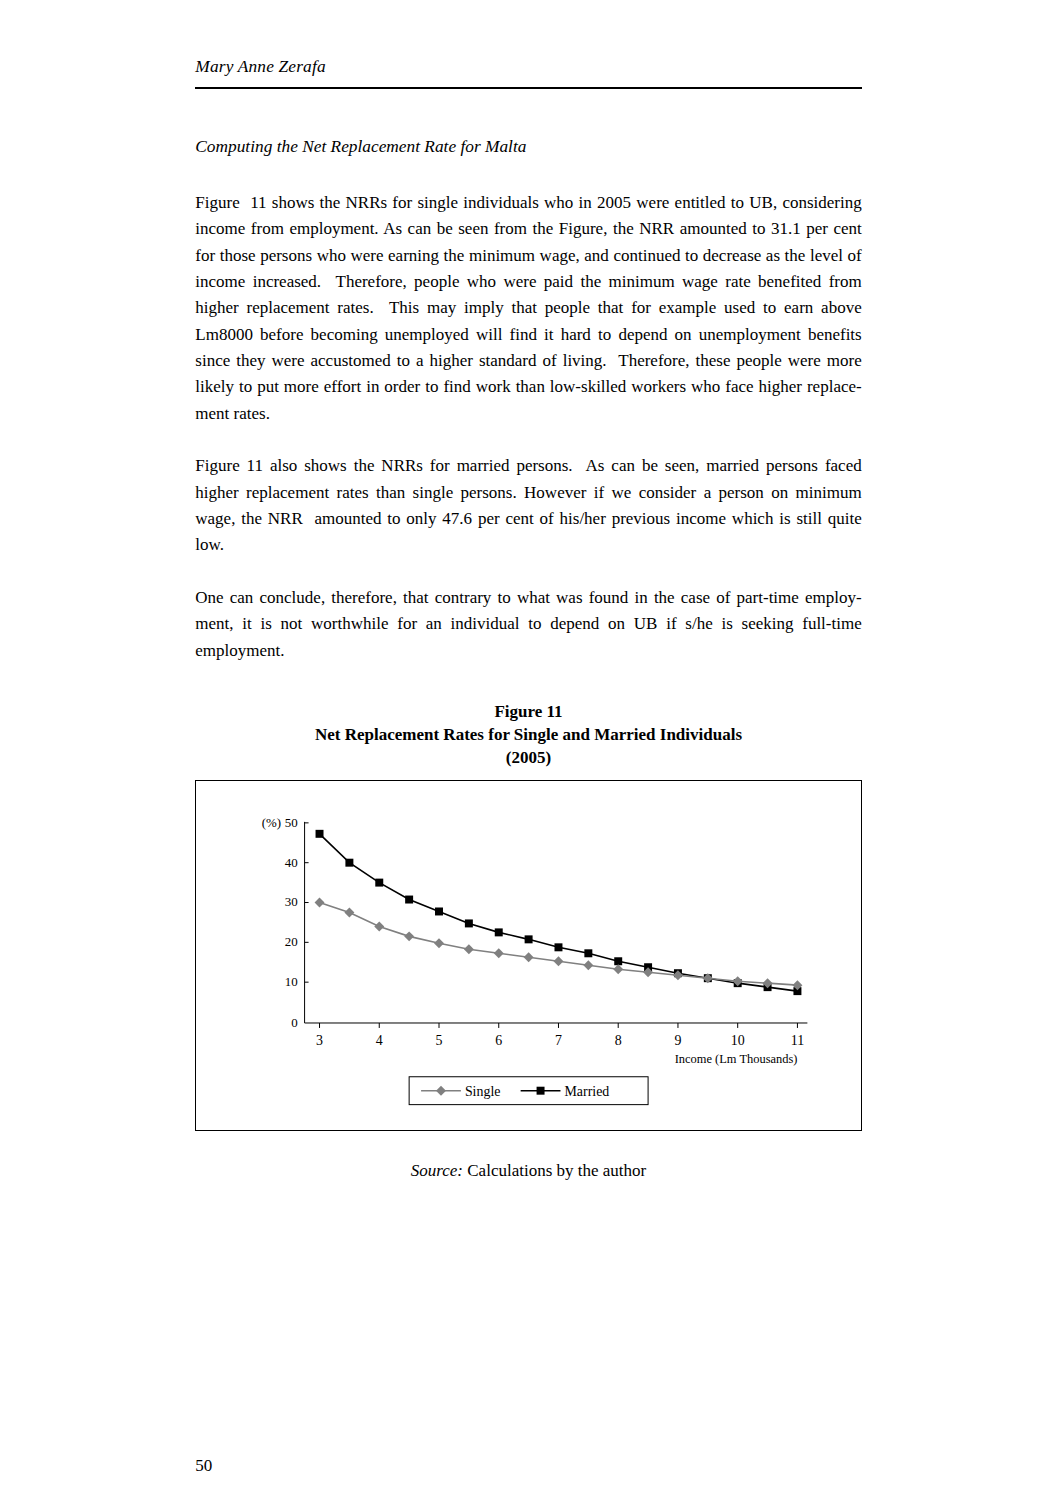Mary Anne Zerafa
Computing the Net Replacement Rate for Malta
Figure 11 shows the NRRs for single individuals who in 2005 were entitled to UB, considering income from employment. As can be seen from the Figure, the NRR amounted to 31.1 per cent for those persons who were earning the minimum wage, and continued to decrease as the level of income increased. Therefore, people who were paid the minimum wage rate benefited from higher replacement rates. This may imply that people that for example used to earn above Lm8000 before becoming unemployed will find it hard to depend on unemployment benefits since they were accustomed to a higher standard of living. Therefore, these people were more likely to put more effort in order to find work than low-skilled workers who face higher replacement rates.
Figure 11 also shows the NRRs for married persons. As can be seen, married persons faced higher replacement rates than single persons. However if we consider a person on minimum wage, the NRR amounted to only 47.6 per cent of his/her previous income which is still quite low.
One can conclude, therefore, that contrary to what was found in the case of part-time employment, it is not worthwhile for an individual to depend on UB if s/he is seeking full-time employment.
Figure 11 Net Replacement Rates for Single and Married Individuals (2005)
50 40 30 20 10 0 (%) 3 4 5 6 7 8 9 10 11 Income (Lm Thousands) Single Married
Source: Calculations by the author
50